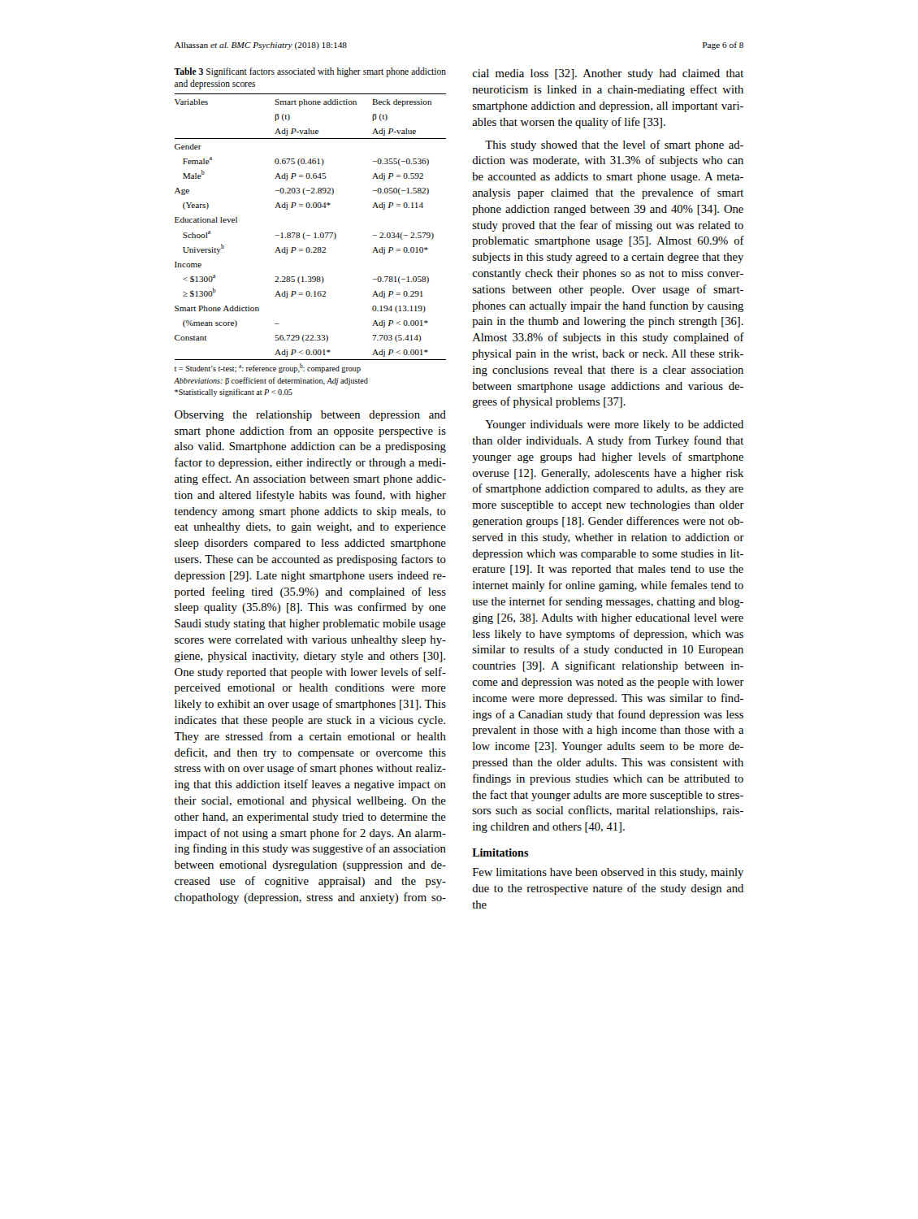Alhassan et al. BMC Psychiatry (2018) 18:148
Page 6 of 8
Table 3 Significant factors associated with higher smart phone addiction and depression scores
| Variables | Smart phone addiction | Beck depression |
| --- | --- | --- |
| | β (t) | β (t) |
| | Adj P -value | Adj P -value |
| Gender | | |
| Female a | 0.675 (0.461) | −0.355(−0.536) |
| Male b | Adj P = 0.645 | Adj P = 0.592 |
| Age | −0.203 (−2.892) | −0.050(−1.582) |
| (Years) | Adj P = 0.004* | Adj P = 0.114 |
| Educational level | | |
| School a | −1.878 (− 1.077) | − 2.034(− 2.579) |
| University b | Adj P = 0.282 | Adj P = 0.010* |
| Income | | |
| < $1300 a | 2.285 (1.398) | −0.781(−1.058) |
| ≥ $1300 b | Adj P = 0.162 | Adj P = 0.291 |
| Smart Phone Addiction | | 0.194 (13.119) |
| (%mean score) | – | Adj P < 0.001* |
| Constant | 56.729 (22.33) | 7.703 (5.414) |
| | Adj P < 0.001* | Adj P < 0.001* |
t = Student’s t-test; a: reference group,b: compared group
Abbreviations: β coefficient of determination, Adj adjusted
*Statistically significant at P < 0.05
Observing the relationship between depression and smart phone addiction from an opposite perspective is also valid. Smartphone addiction can be a predisposing factor to depression, either indirectly or through a mediating effect. An association between smart phone addiction and altered lifestyle habits was found, with higher tendency among smart phone addicts to skip meals, to eat unhealthy diets, to gain weight, and to experience sleep disorders compared to less addicted smartphone users. These can be accounted as predisposing factors to depression [29]. Late night smartphone users indeed reported feeling tired (35.9%) and complained of less sleep quality (35.8%) [8]. This was confirmed by one Saudi study stating that higher problematic mobile usage scores were correlated with various unhealthy sleep hygiene, physical inactivity, dietary style and others [30]. One study reported that people with lower levels of self-perceived emotional or health conditions were more likely to exhibit an over usage of smartphones [31]. This indicates that these people are stuck in a vicious cycle. They are stressed from a certain emotional or health deficit, and then try to compensate or overcome this stress with on over usage of smart phones without realizing that this addiction itself leaves a negative impact on their social, emotional and physical wellbeing. On the other hand, an experimental study tried to determine the impact of not using a smart phone for 2 days. An alarming finding in this study was suggestive of an association between emotional dysregulation (suppression and decreased use of cognitive appraisal) and the psychopathology (depression, stress and anxiety) from social media loss [32]. Another study had claimed that neuroticism is linked in a chain-mediating effect with smartphone addiction and depression, all important variables that worsen the quality of life [33].
This study showed that the level of smart phone addiction was moderate, with 31.3% of subjects who can be accounted as addicts to smart phone usage. A meta-analysis paper claimed that the prevalence of smart phone addiction ranged between 39 and 40% [34]. One study proved that the fear of missing out was related to problematic smartphone usage [35]. Almost 60.9% of subjects in this study agreed to a certain degree that they constantly check their phones so as not to miss conversations between other people. Over usage of smartphones can actually impair the hand function by causing pain in the thumb and lowering the pinch strength [36]. Almost 33.8% of subjects in this study complained of physical pain in the wrist, back or neck. All these striking conclusions reveal that there is a clear association between smartphone usage addictions and various degrees of physical problems [37].
Younger individuals were more likely to be addicted than older individuals. A study from Turkey found that younger age groups had higher levels of smartphone overuse [12]. Generally, adolescents have a higher risk of smartphone addiction compared to adults, as they are more susceptible to accept new technologies than older generation groups [18]. Gender differences were not observed in this study, whether in relation to addiction or depression which was comparable to some studies in literature [19]. It was reported that males tend to use the internet mainly for online gaming, while females tend to use the internet for sending messages, chatting and blogging [26, 38]. Adults with higher educational level were less likely to have symptoms of depression, which was similar to results of a study conducted in 10 European countries [39]. A significant relationship between income and depression was noted as the people with lower income were more depressed. This was similar to findings of a Canadian study that found depression was less prevalent in those with a high income than those with a low income [23]. Younger adults seem to be more depressed than the older adults. This was consistent with findings in previous studies which can be attributed to the fact that younger adults are more susceptible to stressors such as social conflicts, marital relationships, raising children and others [40, 41].
Limitations
Few limitations have been observed in this study, mainly due to the retrospective nature of the study design and the